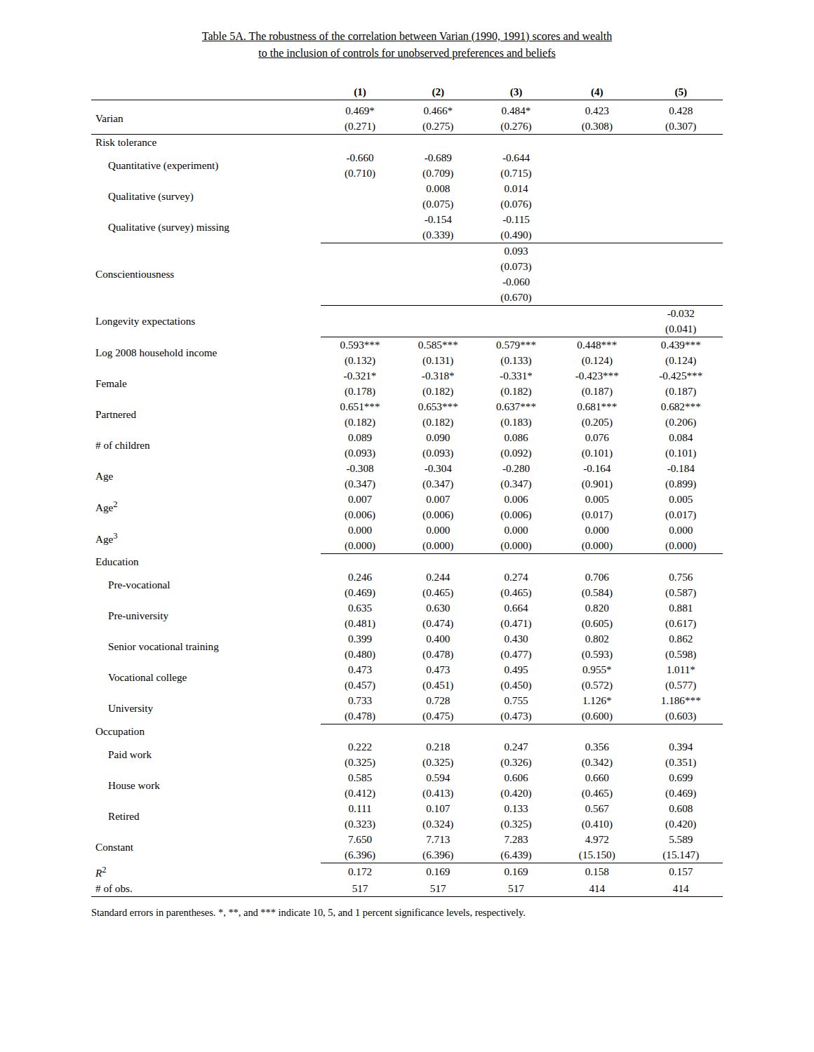Table 5A. The robustness of the correlation between Varian (1990, 1991) scores and wealth to the inclusion of controls for unobserved preferences and beliefs
| | (1) | (2) | (3) | (4) | (5) |
| --- | --- | --- | --- | --- | --- |
| Varian | 0.469* | 0.466* | 0.484* | 0.423 | 0.428 |
| (0.271) | (0.275) | (0.276) | (0.308) | (0.307) |
| Risk tolerance | | | | | |
| Quantitative (experiment) | -0.660 | -0.689 | -0.644 | | |
| (0.710) | (0.709) | (0.715) | | |
| Qualitative (survey) | | 0.008 | 0.014 | | |
| | (0.075) | (0.076) | | |
| Qualitative (survey) missing | | -0.154 | -0.115 | | |
| | (0.339) | (0.490) | | |
| Conscientiousness | | | 0.093 | | |
| | | (0.073) | | |
| | | -0.060 | | |
| | | (0.670) | | |
| Longevity expectations | | | | | -0.032 |
| | | | | (0.041) |
| Log 2008 household income | 0.593*** | 0.585*** | 0.579*** | 0.448*** | 0.439*** |
| (0.132) | (0.131) | (0.133) | (0.124) | (0.124) |
| Female | -0.321* | -0.318* | -0.331* | -0.423*** | -0.425*** |
| (0.178) | (0.182) | (0.182) | (0.187) | (0.187) |
| Partnered | 0.651*** | 0.653*** | 0.637*** | 0.681*** | 0.682*** |
| (0.182) | (0.182) | (0.183) | (0.205) | (0.206) |
| # of children | 0.089 | 0.090 | 0.086 | 0.076 | 0.084 |
| (0.093) | (0.093) | (0.092) | (0.101) | (0.101) |
| Age | -0.308 | -0.304 | -0.280 | -0.164 | -0.184 |
| (0.347) | (0.347) | (0.347) | (0.901) | (0.899) |
| Age 2 | 0.007 | 0.007 | 0.006 | 0.005 | 0.005 |
| (0.006) | (0.006) | (0.006) | (0.017) | (0.017) |
| Age 3 | 0.000 | 0.000 | 0.000 | 0.000 | 0.000 |
| (0.000) | (0.000) | (0.000) | (0.000) | (0.000) |
| Education | | | | | |
| Pre-vocational | 0.246 | 0.244 | 0.274 | 0.706 | 0.756 |
| (0.469) | (0.465) | (0.465) | (0.584) | (0.587) |
| Pre-university | 0.635 | 0.630 | 0.664 | 0.820 | 0.881 |
| (0.481) | (0.474) | (0.471) | (0.605) | (0.617) |
| Senior vocational training | 0.399 | 0.400 | 0.430 | 0.802 | 0.862 |
| (0.480) | (0.478) | (0.477) | (0.593) | (0.598) |
| Vocational college | 0.473 | 0.473 | 0.495 | 0.955* | 1.011* |
| (0.457) | (0.451) | (0.450) | (0.572) | (0.577) |
| University | 0.733 | 0.728 | 0.755 | 1.126* | 1.186*** |
| (0.478) | (0.475) | (0.473) | (0.600) | (0.603) |
| Occupation | | | | | |
| Paid work | 0.222 | 0.218 | 0.247 | 0.356 | 0.394 |
| (0.325) | (0.325) | (0.326) | (0.342) | (0.351) |
| House work | 0.585 | 0.594 | 0.606 | 0.660 | 0.699 |
| (0.412) | (0.413) | (0.420) | (0.465) | (0.469) |
| Retired | 0.111 | 0.107 | 0.133 | 0.567 | 0.608 |
| (0.323) | (0.324) | (0.325) | (0.410) | (0.420) |
| Constant | 7.650 | 7.713 | 7.283 | 4.972 | 5.589 |
| (6.396) | (6.396) | (6.439) | (15.150) | (15.147) |
| R 2 | 0.172 | 0.169 | 0.169 | 0.158 | 0.157 |
| # of obs. | 517 | 517 | 517 | 414 | 414 |
Standard errors in parentheses. *, **, and *** indicate 10, 5, and 1 percent significance levels, respectively.